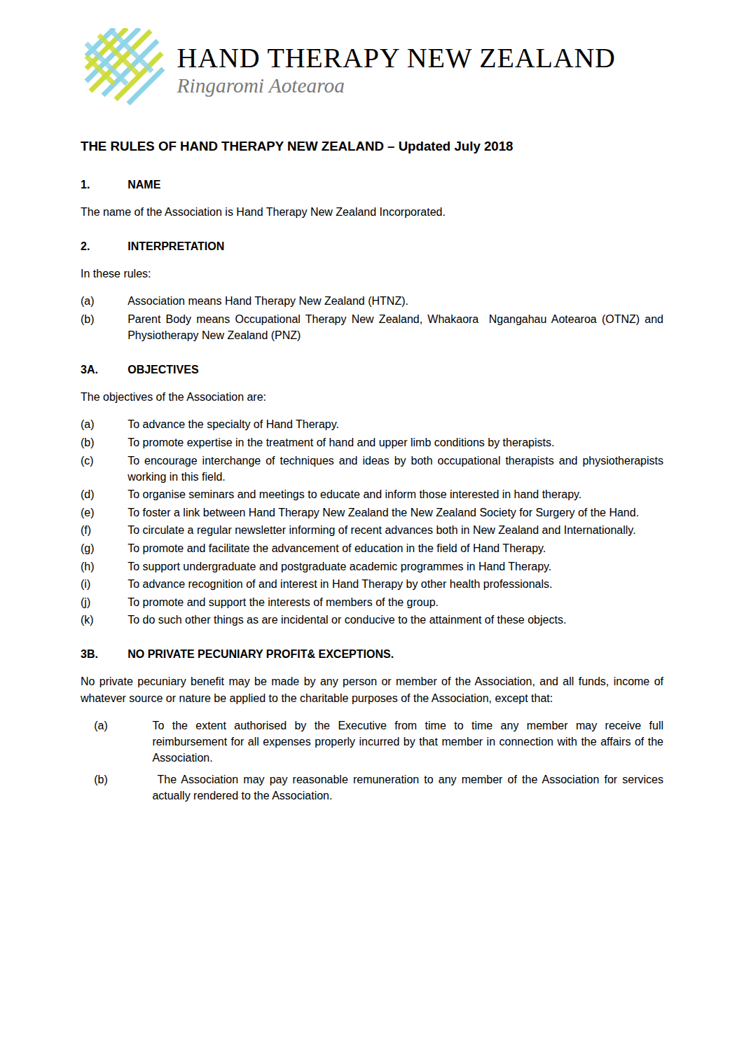HAND THERAPY NEW ZEALAND
Ringaromi Aotearoa
THE RULES OF HAND THERAPY NEW ZEALAND – Updated July 2018
1. NAME
The name of the Association is Hand Therapy New Zealand Incorporated.
2. INTERPRETATION
In these rules:
(a)
Association means Hand Therapy New Zealand (HTNZ).
(b)
Parent Body means Occupational Therapy New Zealand, Whakaora Ngangahau Aotearoa (OTNZ) and Physiotherapy New Zealand (PNZ)
3A. OBJECTIVES
The objectives of the Association are:
(a)
To advance the specialty of Hand Therapy.
(b)
To promote expertise in the treatment of hand and upper limb conditions by therapists.
(c)
To encourage interchange of techniques and ideas by both occupational therapists and physiotherapists working in this field.
(d)
To organise seminars and meetings to educate and inform those interested in hand therapy.
(e)
To foster a link between Hand Therapy New Zealand the New Zealand Society for Surgery of the Hand.
(f)
To circulate a regular newsletter informing of recent advances both in New Zealand and Internationally.
(g)
To promote and facilitate the advancement of education in the field of Hand Therapy.
(h)
To support undergraduate and postgraduate academic programmes in Hand Therapy.
(i)
To advance recognition of and interest in Hand Therapy by other health professionals.
(j)
To promote and support the interests of members of the group.
(k)
To do such other things as are incidental or conducive to the attainment of these objects.
3B. NO PRIVATE PECUNIARY PROFIT& EXCEPTIONS.
No private pecuniary benefit may be made by any person or member of the Association, and all funds, income of whatever source or nature be applied to the charitable purposes of the Association, except that:
(a)
To the extent authorised by the Executive from time to time any member may receive full reimbursement for all expenses properly incurred by that member in connection with the affairs of the Association.
(b)
The Association may pay reasonable remuneration to any member of the Association for services actually rendered to the Association.